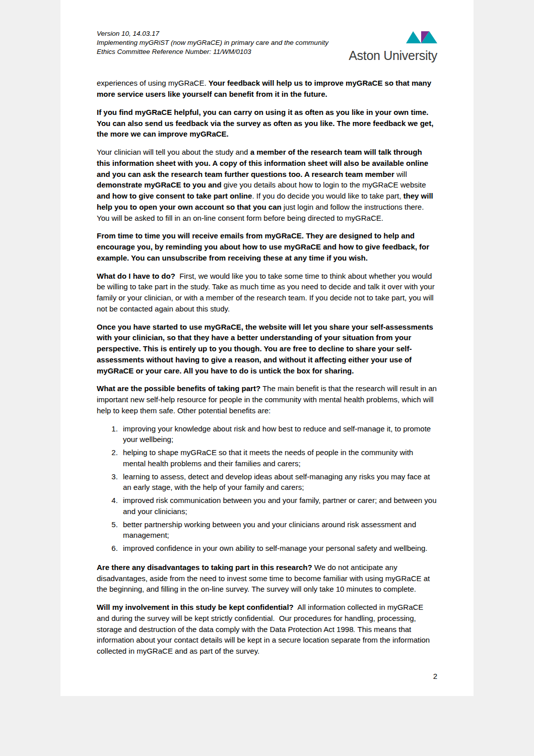Version 10, 14.03.17
Implementing myGRiST (now myGRaCE) in primary care and the community
Ethics Committee Reference Number: 11/WM/0103
Aston University
experiences of using myGRaCE. Your feedback will help us to improve myGRaCE so that many more service users like yourself can benefit from it in the future.
If you find myGRaCE helpful, you can carry on using it as often as you like in your own time. You can also send us feedback via the survey as often as you like. The more feedback we get, the more we can improve myGRaCE.
Your clinician will tell you about the study and a member of the research team will talk through this information sheet with you. A copy of this information sheet will also be available online and you can ask the research team further questions too. A research team member will demonstrate myGRaCE to you and give you details about how to login to the myGRaCE website and how to give consent to take part online. If you do decide you would like to take part, they will help you to open your own account so that you can just login and follow the instructions there. You will be asked to fill in an on-line consent form before being directed to myGRaCE.
From time to time you will receive emails from myGRaCE. They are designed to help and encourage you, by reminding you about how to use myGRaCE and how to give feedback, for example. You can unsubscribe from receiving these at any time if you wish.
What do I have to do? First, we would like you to take some time to think about whether you would be willing to take part in the study. Take as much time as you need to decide and talk it over with your family or your clinician, or with a member of the research team. If you decide not to take part, you will not be contacted again about this study.
Once you have started to use myGRaCE, the website will let you share your self-assessments with your clinician, so that they have a better understanding of your situation from your perspective. This is entirely up to you though. You are free to decline to share your self-assessments without having to give a reason, and without it affecting either your use of myGRaCE or your care. All you have to do is untick the box for sharing.
What are the possible benefits of taking part? The main benefit is that the research will result in an important new self-help resource for people in the community with mental health problems, which will help to keep them safe. Other potential benefits are:
improving your knowledge about risk and how best to reduce and self-manage it, to promote your wellbeing;
helping to shape myGRaCE so that it meets the needs of people in the community with mental health problems and their families and carers;
learning to assess, detect and develop ideas about self-managing any risks you may face at an early stage, with the help of your family and carers;
improved risk communication between you and your family, partner or carer; and between you and your clinicians;
better partnership working between you and your clinicians around risk assessment and management;
improved confidence in your own ability to self-manage your personal safety and wellbeing.
Are there any disadvantages to taking part in this research? We do not anticipate any disadvantages, aside from the need to invest some time to become familiar with using myGRaCE at the beginning, and filling in the on-line survey. The survey will only take 10 minutes to complete.
Will my involvement in this study be kept confidential? All information collected in myGRaCE and during the survey will be kept strictly confidential. Our procedures for handling, processing, storage and destruction of the data comply with the Data Protection Act 1998. This means that information about your contact details will be kept in a secure location separate from the information collected in myGRaCE and as part of the survey.
2